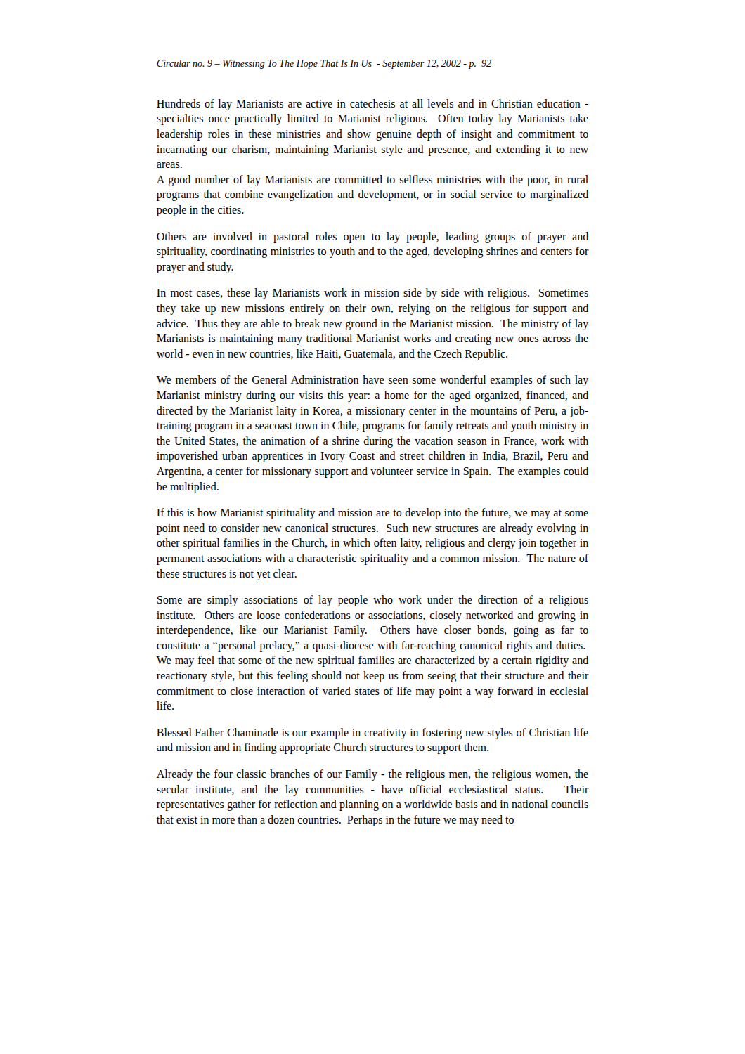Circular no. 9 – Witnessing To The Hope That Is In Us - September 12, 2002 - p. 92
Hundreds of lay Marianists are active in catechesis at all levels and in Christian education - specialties once practically limited to Marianist religious. Often today lay Marianists take leadership roles in these ministries and show genuine depth of insight and commitment to incarnating our charism, maintaining Marianist style and presence, and extending it to new areas.
A good number of lay Marianists are committed to selfless ministries with the poor, in rural programs that combine evangelization and development, or in social service to marginalized people in the cities.
Others are involved in pastoral roles open to lay people, leading groups of prayer and spirituality, coordinating ministries to youth and to the aged, developing shrines and centers for prayer and study.
In most cases, these lay Marianists work in mission side by side with religious. Sometimes they take up new missions entirely on their own, relying on the religious for support and advice. Thus they are able to break new ground in the Marianist mission. The ministry of lay Marianists is maintaining many traditional Marianist works and creating new ones across the world - even in new countries, like Haiti, Guatemala, and the Czech Republic.
We members of the General Administration have seen some wonderful examples of such lay Marianist ministry during our visits this year: a home for the aged organized, financed, and directed by the Marianist laity in Korea, a missionary center in the mountains of Peru, a job-training program in a seacoast town in Chile, programs for family retreats and youth ministry in the United States, the animation of a shrine during the vacation season in France, work with impoverished urban apprentices in Ivory Coast and street children in India, Brazil, Peru and Argentina, a center for missionary support and volunteer service in Spain. The examples could be multiplied.
If this is how Marianist spirituality and mission are to develop into the future, we may at some point need to consider new canonical structures. Such new structures are already evolving in other spiritual families in the Church, in which often laity, religious and clergy join together in permanent associations with a characteristic spirituality and a common mission. The nature of these structures is not yet clear.
Some are simply associations of lay people who work under the direction of a religious institute. Others are loose confederations or associations, closely networked and growing in interdependence, like our Marianist Family. Others have closer bonds, going as far to constitute a “personal prelacy,” a quasi-diocese with far-reaching canonical rights and duties. We may feel that some of the new spiritual families are characterized by a certain rigidity and reactionary style, but this feeling should not keep us from seeing that their structure and their commitment to close interaction of varied states of life may point a way forward in ecclesial life.
Blessed Father Chaminade is our example in creativity in fostering new styles of Christian life and mission and in finding appropriate Church structures to support them.
Already the four classic branches of our Family - the religious men, the religious women, the secular institute, and the lay communities - have official ecclesiastical status. Their representatives gather for reflection and planning on a worldwide basis and in national councils that exist in more than a dozen countries. Perhaps in the future we may need to